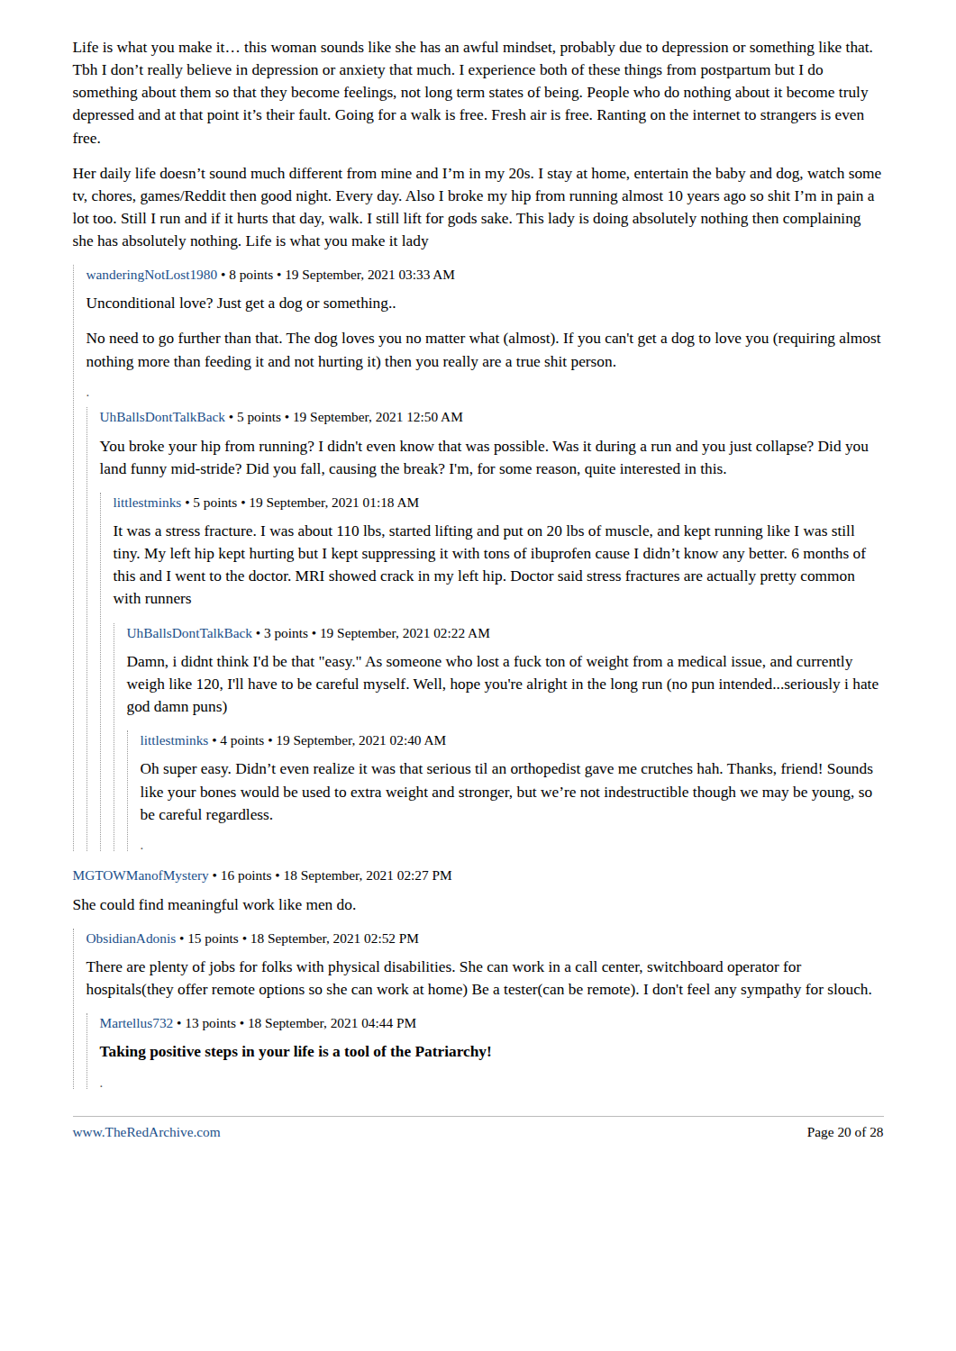Life is what you make it… this woman sounds like she has an awful mindset, probably due to depression or something like that. Tbh I don’t really believe in depression or anxiety that much. I experience both of these things from postpartum but I do something about them so that they become feelings, not long term states of being. People who do nothing about it become truly depressed and at that point it’s their fault. Going for a walk is free. Fresh air is free. Ranting on the internet to strangers is even free.
Her daily life doesn’t sound much different from mine and I’m in my 20s. I stay at home, entertain the baby and dog, watch some tv, chores, games/Reddit then good night. Every day. Also I broke my hip from running almost 10 years ago so shit I’m in pain a lot too. Still I run and if it hurts that day, walk. I still lift for gods sake. This lady is doing absolutely nothing then complaining she has absolutely nothing. Life is what you make it lady
wanderingNotLost1980 • 8 points • 19 September, 2021 03:33 AM
Unconditional love? Just get a dog or something..
No need to go further than that. The dog loves you no matter what (almost). If you can't get a dog to love you (requiring almost nothing more than feeding it and not hurting it) then you really are a true shit person.
.
UhBallsDontTalkBack • 5 points • 19 September, 2021 12:50 AM
You broke your hip from running? I didn't even know that was possible. Was it during a run and you just collapse? Did you land funny mid-stride? Did you fall, causing the break? I'm, for some reason, quite interested in this.
littlestminks • 5 points • 19 September, 2021 01:18 AM
It was a stress fracture. I was about 110 lbs, started lifting and put on 20 lbs of muscle, and kept running like I was still tiny. My left hip kept hurting but I kept suppressing it with tons of ibuprofen cause I didn’t know any better. 6 months of this and I went to the doctor. MRI showed crack in my left hip. Doctor said stress fractures are actually pretty common with runners
UhBallsDontTalkBack • 3 points • 19 September, 2021 02:22 AM
Damn, i didnt think I'd be that "easy." As someone who lost a fuck ton of weight from a medical issue, and currently weigh like 120, I'll have to be careful myself. Well, hope you're alright in the long run (no pun intended...seriously i hate god damn puns)
littlestminks • 4 points • 19 September, 2021 02:40 AM
Oh super easy. Didn’t even realize it was that serious til an orthopedist gave me crutches hah. Thanks, friend! Sounds like your bones would be used to extra weight and stronger, but we’re not indestructible though we may be young, so be careful regardless.
.
MGTOWManofMystery • 16 points • 18 September, 2021 02:27 PM
She could find meaningful work like men do.
ObsidianAdonis • 15 points • 18 September, 2021 02:52 PM
There are plenty of jobs for folks with physical disabilities. She can work in a call center, switchboard operator for hospitals(they offer remote options so she can work at home) Be a tester(can be remote). I don't feel any sympathy for slouch.
Martellus732 • 13 points • 18 September, 2021 04:44 PM
Taking positive steps in your life is a tool of the Patriarchy!
.
www.TheRedArchive.com Page 20 of 28